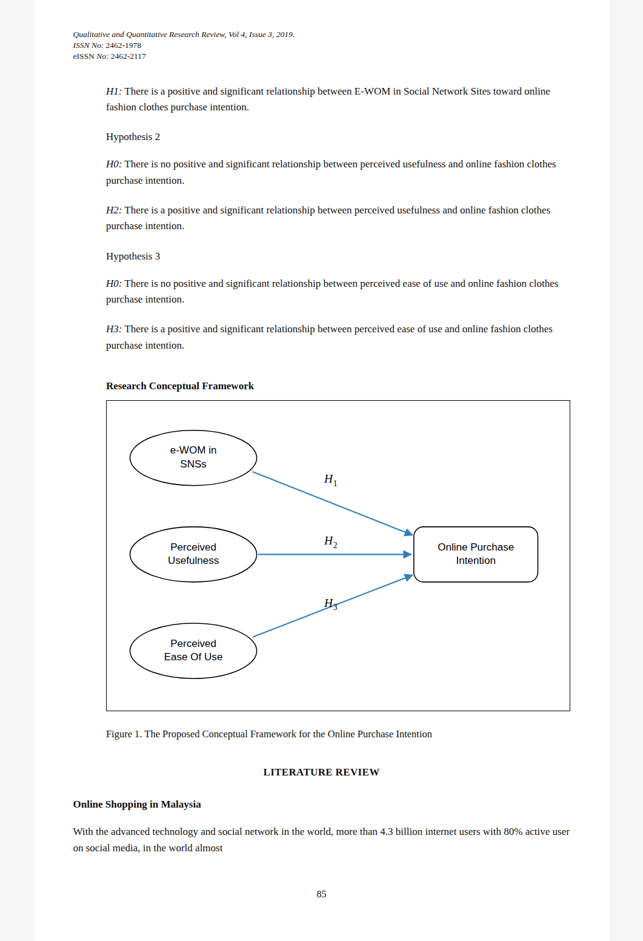Qualitative and Quantitative Research Review, Vol 4, Issue 3, 2019.
ISSN No: 2462-1978
eISSN No: 2462-2117
H1: There is a positive and significant relationship between E-WOM in Social Network Sites toward online fashion clothes purchase intention.
Hypothesis 2
H0: There is no positive and significant relationship between perceived usefulness and online fashion clothes purchase intention.
H2: There is a positive and significant relationship between perceived usefulness and online fashion clothes purchase intention.
Hypothesis 3
H0: There is no positive and significant relationship between perceived ease of use and online fashion clothes purchase intention.
H3: There is a positive and significant relationship between perceived ease of use and online fashion clothes purchase intention.
Research Conceptual Framework
e-WOM in SNSs Perceived Usefulness Perceived Ease Of Use Online Purchase Intention H 1 H 2 H 3
Figure 1. The Proposed Conceptual Framework for the Online Purchase Intention
LITERATURE REVIEW
Online Shopping in Malaysia
With the advanced technology and social network in the world, more than 4.3 billion internet users with 80% active user on social media, in the world almost
85